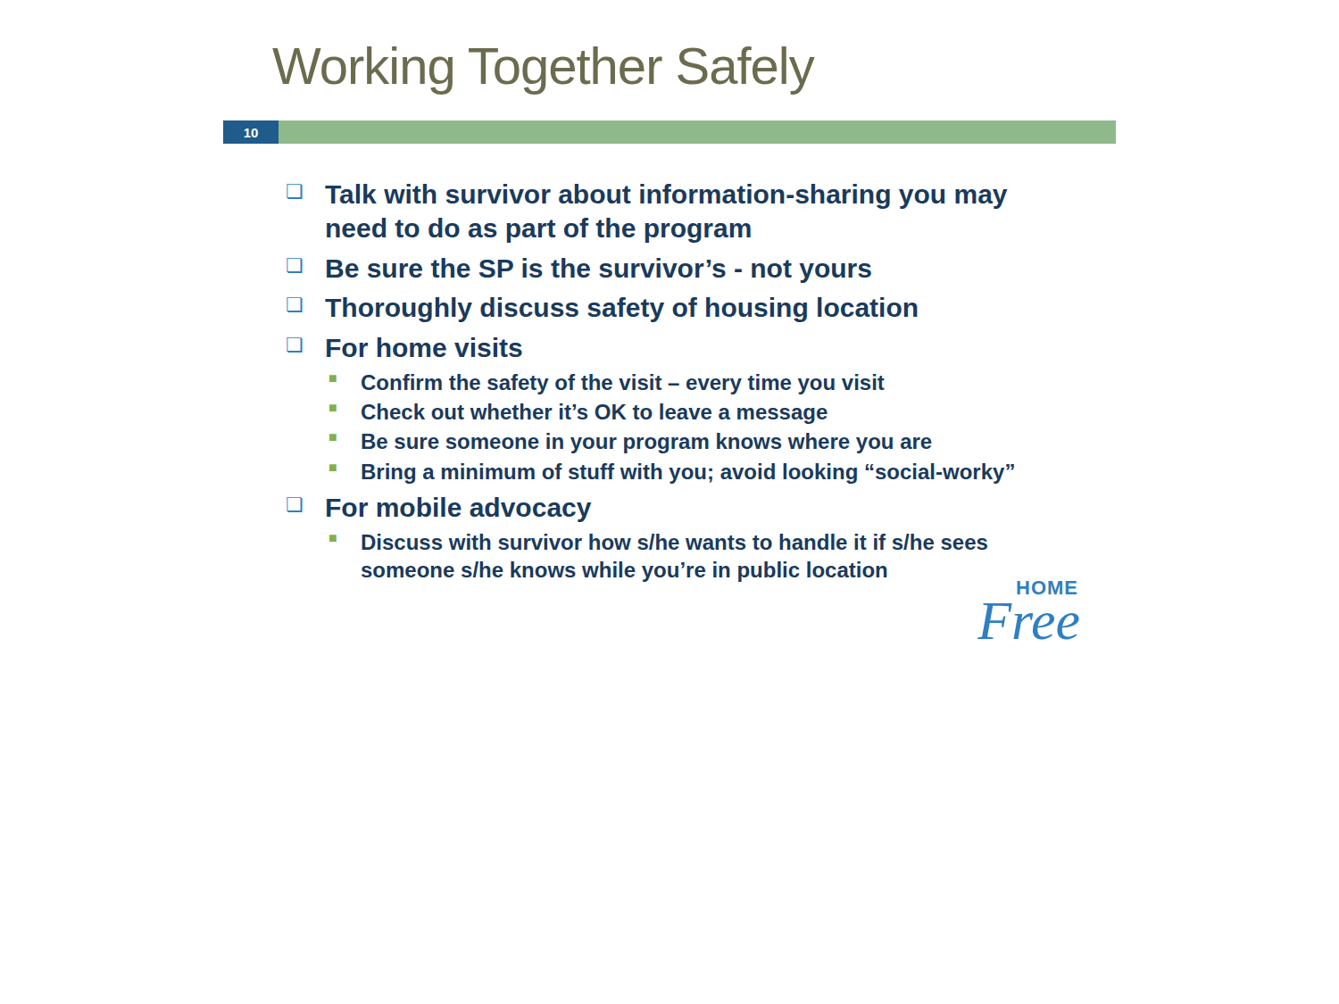Working Together Safely
10
Talk with survivor about information-sharing you may need to do as part of the program
Be sure the SP is the survivor’s - not yours
Thoroughly discuss safety of housing location
For home visits
Confirm the safety of the visit – every time you visit
Check out whether it’s OK to leave a message
Be sure someone in your program knows where you are
Bring a minimum of stuff with you; avoid looking “social-worky”
For mobile advocacy
Discuss with survivor how s/he wants to handle it if s/he sees someone s/he knows while you’re in public location
HOME Free